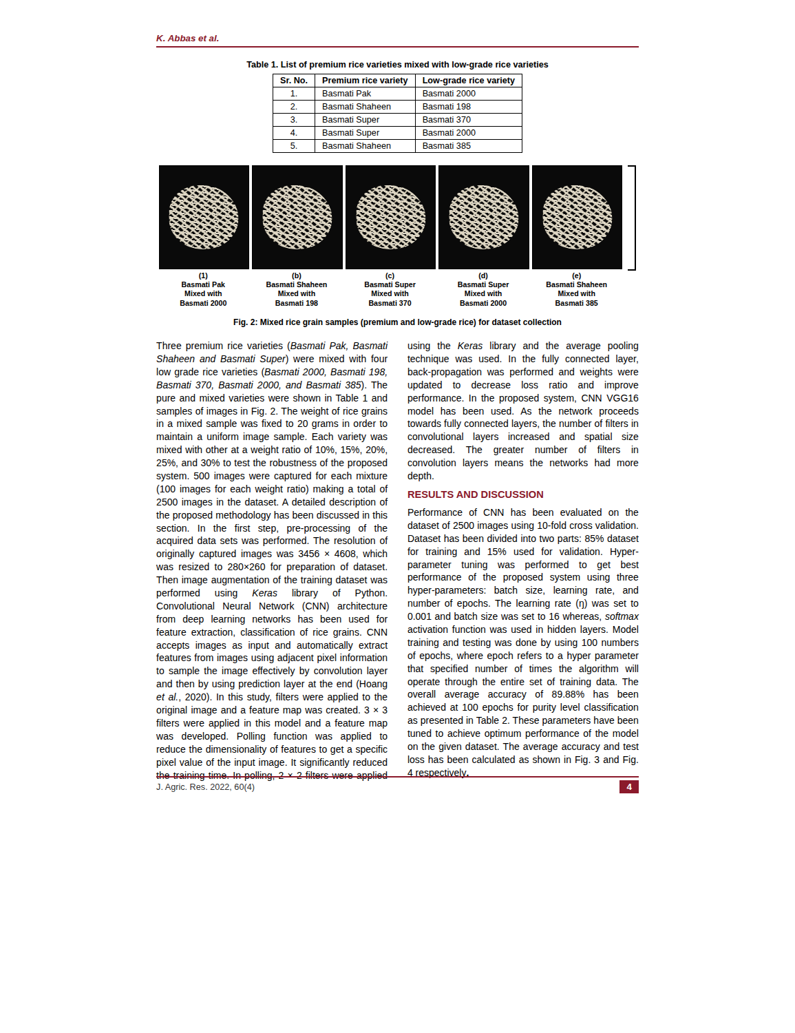K. Abbas et al.
Table 1. List of premium rice varieties mixed with low-grade rice varieties
| Sr. No. | Premium rice variety | Low-grade rice variety |
| --- | --- | --- |
| 1. | Basmati Pak | Basmati 2000 |
| 2. | Basmati Shaheen | Basmati 198 |
| 3. | Basmati Super | Basmati 370 |
| 4. | Basmati Super | Basmati 2000 |
| 5. | Basmati Shaheen | Basmati 385 |
(1) Basmati Pak
Mixed with
Basmati 2000
(b) Basmati Shaheen
Mixed with
Basmati 198
(c) Basmati Super
Mixed with
Basmati 370
(d) Basmati Super
Mixed with
Basmati 2000
(e) Basmati Shaheen
Mixed with
Basmati 385
Fig. 2: Mixed rice grain samples (premium and low-grade rice) for dataset collection
Three premium rice varieties (Basmati Pak, Basmati Shaheen and Basmati Super) were mixed with four low grade rice varieties (Basmati 2000, Basmati 198, Basmati 370, Basmati 2000, and Basmati 385). The pure and mixed varieties were shown in Table 1 and samples of images in Fig. 2. The weight of rice grains in a mixed sample was fixed to 20 grams in order to maintain a uniform image sample. Each variety was mixed with other at a weight ratio of 10%, 15%, 20%, 25%, and 30% to test the robustness of the proposed system. 500 images were captured for each mixture (100 images for each weight ratio) making a total of 2500 images in the dataset. A detailed description of the proposed methodology has been discussed in this section. In the first step, pre-processing of the acquired data sets was performed. The resolution of originally captured images was 3456 × 4608, which was resized to 280×260 for preparation of dataset. Then image augmentation of the training dataset was performed using Keras library of Python. Convolutional Neural Network (CNN) architecture from deep learning networks has been used for feature extraction, classification of rice grains. CNN accepts images as input and automatically extract features from images using adjacent pixel information to sample the image effectively by convolution layer and then by using prediction layer at the end (Hoang et al., 2020). In this study, filters were applied to the original image and a feature map was created. 3 × 3 filters were applied in this model and a feature map was developed. Polling function was applied to reduce the dimensionality of features to get a specific pixel value of the input image. It significantly reduced the training time. In polling, 2 × 2 filters were applied using the Keras library and the average pooling technique was used. In the fully connected layer, back-propagation was performed and weights were updated to decrease loss ratio and improve performance. In the proposed system, CNN VGG16 model has been used. As the network proceeds towards fully connected layers, the number of filters in convolutional layers increased and spatial size decreased. The greater number of filters in convolution layers means the networks had more depth.
RESULTS AND DISCUSSION
Performance of CNN has been evaluated on the dataset of 2500 images using 10-fold cross validation. Dataset has been divided into two parts: 85% dataset for training and 15% used for validation. Hyper-parameter tuning was performed to get best performance of the proposed system using three hyper-parameters: batch size, learning rate, and number of epochs. The learning rate (ŋ) was set to 0.001 and batch size was set to 16 whereas, softmax activation function was used in hidden layers. Model training and testing was done by using 100 numbers of epochs, where epoch refers to a hyper parameter that specified number of times the algorithm will operate through the entire set of training data. The overall average accuracy of 89.88% has been achieved at 100 epochs for purity level classification as presented in Table 2. These parameters have been tuned to achieve optimum performance of the model on the given dataset. The average accuracy and test loss has been calculated as shown in Fig. 3 and Fig. 4 respectively.
J. Agric. Res. 2022, 60(4)
4